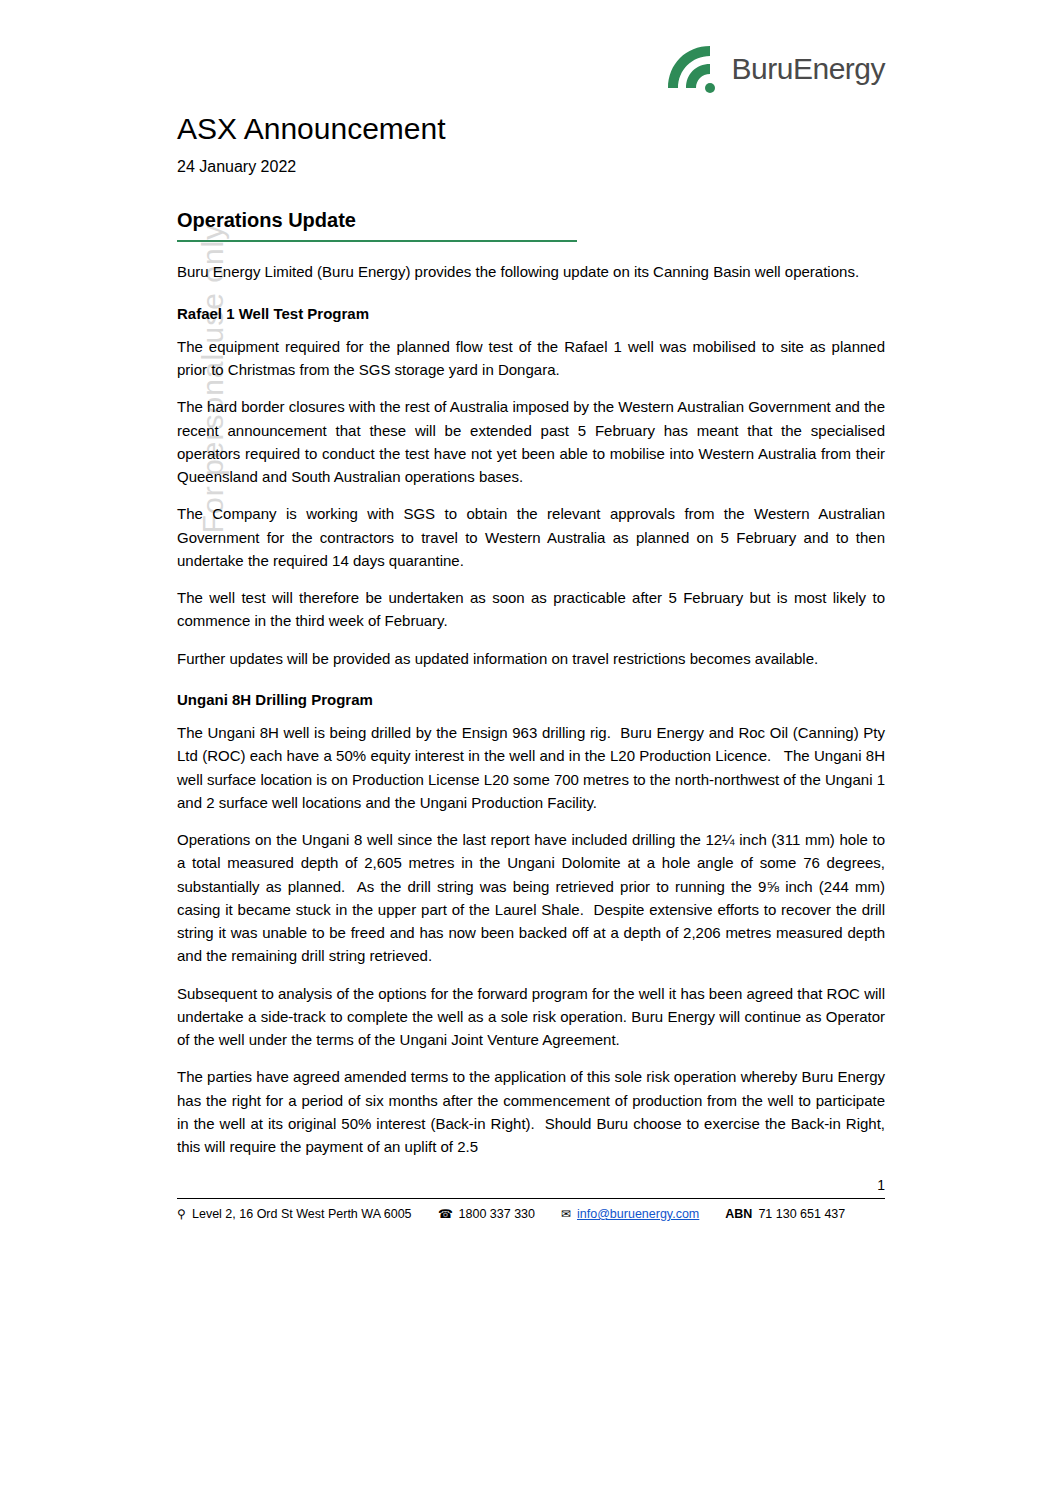For personal use only
Buru Energy
ASX Announcement
24 January 2022
Operations Update
Buru Energy Limited (Buru Energy) provides the following update on its Canning Basin well operations.
Rafael 1 Well Test Program
The equipment required for the planned flow test of the Rafael 1 well was mobilised to site as planned prior to Christmas from the SGS storage yard in Dongara.
The hard border closures with the rest of Australia imposed by the Western Australian Government and the recent announcement that these will be extended past 5 February has meant that the specialised operators required to conduct the test have not yet been able to mobilise into Western Australia from their Queensland and South Australian operations bases.
The Company is working with SGS to obtain the relevant approvals from the Western Australian Government for the contractors to travel to Western Australia as planned on 5 February and to then undertake the required 14 days quarantine.
The well test will therefore be undertaken as soon as practicable after 5 February but is most likely to commence in the third week of February.
Further updates will be provided as updated information on travel restrictions becomes available.
Ungani 8H Drilling Program
The Ungani 8H well is being drilled by the Ensign 963 drilling rig. Buru Energy and Roc Oil (Canning) Pty Ltd (ROC) each have a 50% equity interest in the well and in the L20 Production Licence. The Ungani 8H well surface location is on Production License L20 some 700 metres to the north-northwest of the Ungani 1 and 2 surface well locations and the Ungani Production Facility.
Operations on the Ungani 8 well since the last report have included drilling the 12¼ inch (311 mm) hole to a total measured depth of 2,605 metres in the Ungani Dolomite at a hole angle of some 76 degrees, substantially as planned. As the drill string was being retrieved prior to running the 9⅝ inch (244 mm) casing it became stuck in the upper part of the Laurel Shale. Despite extensive efforts to recover the drill string it was unable to be freed and has now been backed off at a depth of 2,206 metres measured depth and the remaining drill string retrieved.
Subsequent to analysis of the options for the forward program for the well it has been agreed that ROC will undertake a side-track to complete the well as a sole risk operation. Buru Energy will continue as Operator of the well under the terms of the Ungani Joint Venture Agreement.
The parties have agreed amended terms to the application of this sole risk operation whereby Buru Energy has the right for a period of six months after the commencement of production from the well to participate in the well at its original 50% interest (Back-in Right). Should Buru choose to exercise the Back-in Right, this will require the payment of an uplift of 2.5
1
⚲ Level 2, 16 Ord St West Perth WA 6005 ☎ 1800 337 330 ✉ info@buruenergy.com ABN 71 130 651 437